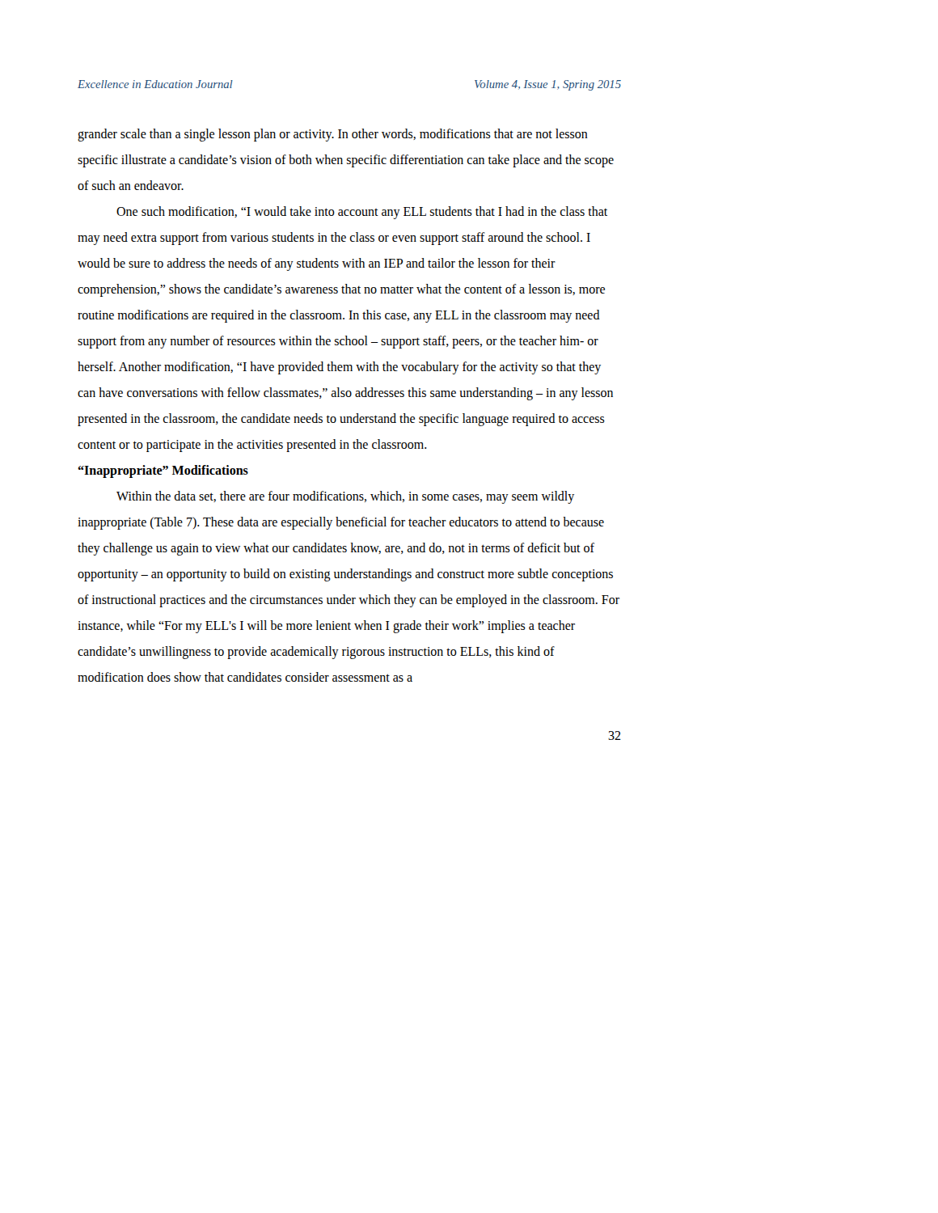Excellence in Education Journal Volume 4, Issue 1, Spring 2015
grander scale than a single lesson plan or activity. In other words, modifications that are not lesson specific illustrate a candidate’s vision of both when specific differentiation can take place and the scope of such an endeavor.
One such modification, “I would take into account any ELL students that I had in the class that may need extra support from various students in the class or even support staff around the school. I would be sure to address the needs of any students with an IEP and tailor the lesson for their comprehension,” shows the candidate’s awareness that no matter what the content of a lesson is, more routine modifications are required in the classroom. In this case, any ELL in the classroom may need support from any number of resources within the school – support staff, peers, or the teacher him- or herself. Another modification, “I have provided them with the vocabulary for the activity so that they can have conversations with fellow classmates,” also addresses this same understanding – in any lesson presented in the classroom, the candidate needs to understand the specific language required to access content or to participate in the activities presented in the classroom.
“Inappropriate” Modifications
Within the data set, there are four modifications, which, in some cases, may seem wildly inappropriate (Table 7). These data are especially beneficial for teacher educators to attend to because they challenge us again to view what our candidates know, are, and do, not in terms of deficit but of opportunity – an opportunity to build on existing understandings and construct more subtle conceptions of instructional practices and the circumstances under which they can be employed in the classroom. For instance, while “For my ELL's I will be more lenient when I grade their work” implies a teacher candidate’s unwillingness to provide academically rigorous instruction to ELLs, this kind of modification does show that candidates consider assessment as a
32